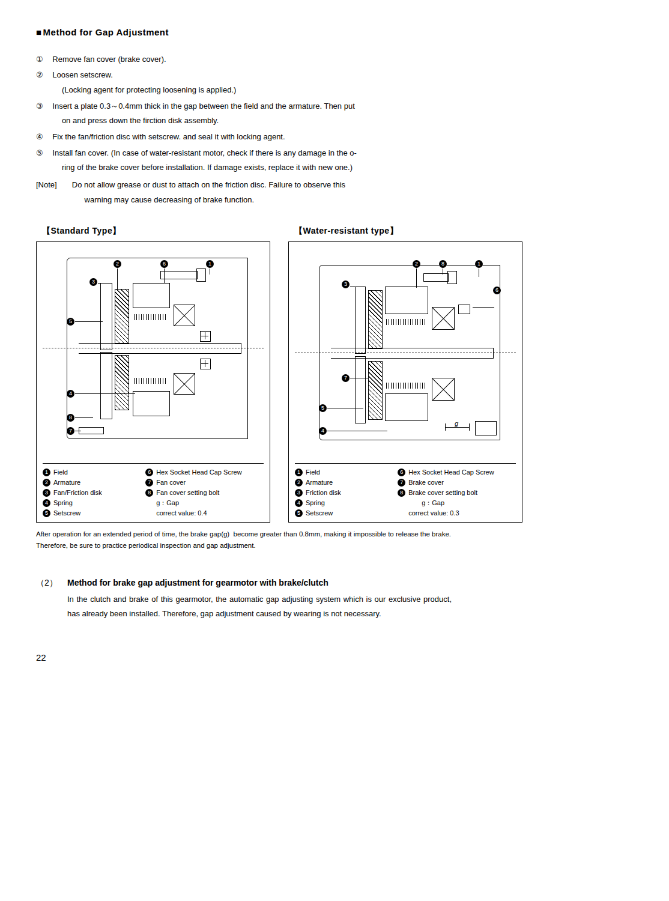Method for Gap Adjustment
① Remove fan cover (brake cover).
② Loosen setscrew. (Locking agent for protecting loosening is applied.)
③ Insert a plate 0.3～0.4mm thick in the gap between the field and the armature. Then put on and press down the firction disk assembly.
④ Fix the fan/friction disc with setscrew. and seal it with locking agent.
⑤ Install fan cover. (In case of water-resistant motor, check if there is any damage in the o- ring of the brake cover before installation. If damage exists, replace it with new one.)
[Note] Do not allow grease or dust to attach on the friction disc. Failure to observe this warning may cause decreasing of brake function.
【Standard Type】
【Water-resistant type】
2
6
1
3
5
4
8
7
1 Field
2 Armature
3 Fan/Friction disk
4 Spring
5 Setscrew
6 Hex Socket Head Cap Screw
7 Fan cover
8 Fan cover setting bolt
g：Gap
correct value: 0.4
g
2
8
1
3
6
7
5
4
1 Field
2 Armature
3 Friction disk
4 Spring
5 Setscrew
6 Hex Socket Head Cap Screw
7 Brake cover
8 Brake cover setting bolt
g：Gap
correct value: 0.3
After operation for an extended period of time, the brake gap(g) become greater than 0.8mm, making it impossible to release the brake.
Therefore, be sure to practice periodical inspection and gap adjustment.
（2）
Method for brake gap adjustment for gearmotor with brake/clutch
In the clutch and brake of this gearmotor, the automatic gap adjusting system which is our exclusive product, has already been installed. Therefore, gap adjustment caused by wearing is not necessary.
22